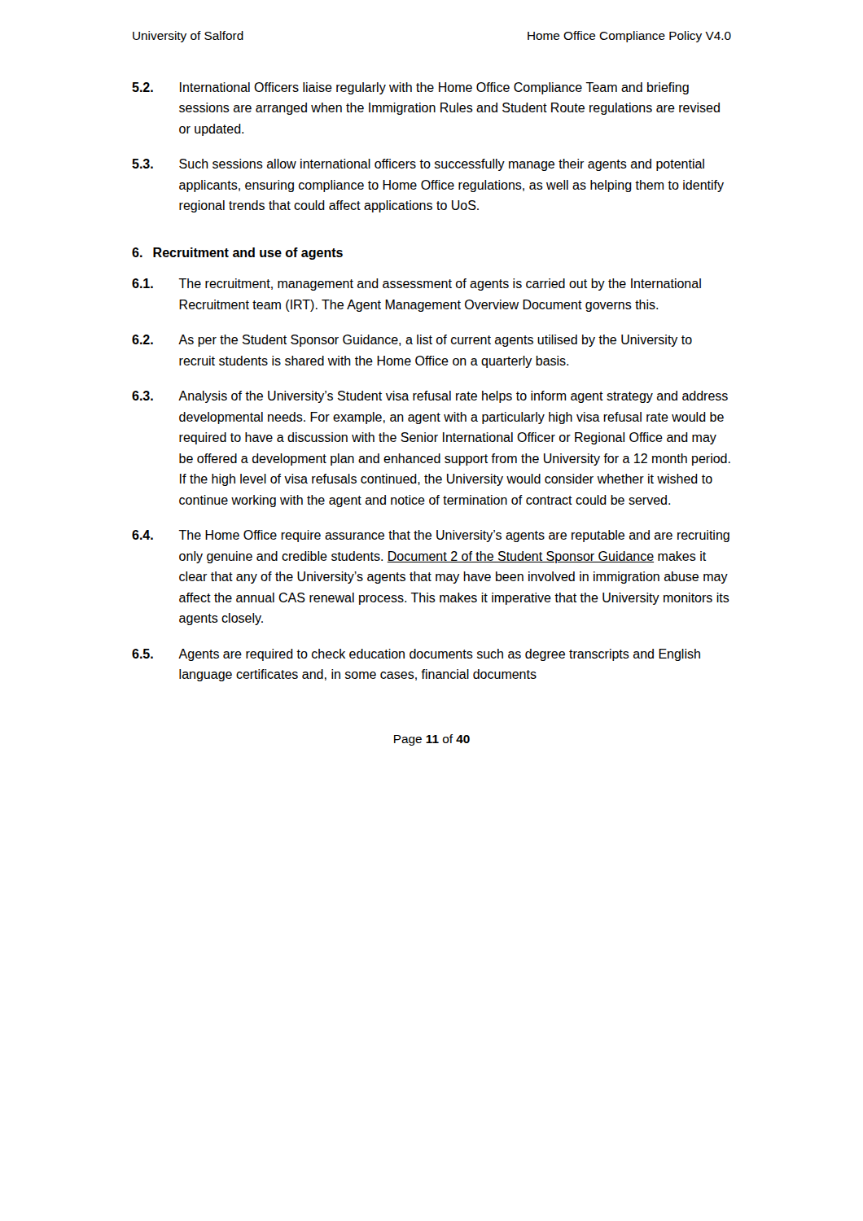University of Salford Home Office Compliance Policy V4.0
5.2. International Officers liaise regularly with the Home Office Compliance Team and briefing sessions are arranged when the Immigration Rules and Student Route regulations are revised or updated.
5.3. Such sessions allow international officers to successfully manage their agents and potential applicants, ensuring compliance to Home Office regulations, as well as helping them to identify regional trends that could affect applications to UoS.
6. Recruitment and use of agents
6.1. The recruitment, management and assessment of agents is carried out by the International Recruitment team (IRT). The Agent Management Overview Document governs this.
6.2. As per the Student Sponsor Guidance, a list of current agents utilised by the University to recruit students is shared with the Home Office on a quarterly basis.
6.3. Analysis of the University’s Student visa refusal rate helps to inform agent strategy and address developmental needs. For example, an agent with a particularly high visa refusal rate would be required to have a discussion with the Senior International Officer or Regional Office and may be offered a development plan and enhanced support from the University for a 12 month period. If the high level of visa refusals continued, the University would consider whether it wished to continue working with the agent and notice of termination of contract could be served.
6.4. The Home Office require assurance that the University’s agents are reputable and are recruiting only genuine and credible students. Document 2 of the Student Sponsor Guidance makes it clear that any of the University’s agents that may have been involved in immigration abuse may affect the annual CAS renewal process. This makes it imperative that the University monitors its agents closely.
6.5. Agents are required to check education documents such as degree transcripts and English language certificates and, in some cases, financial documents
Page 11 of 40